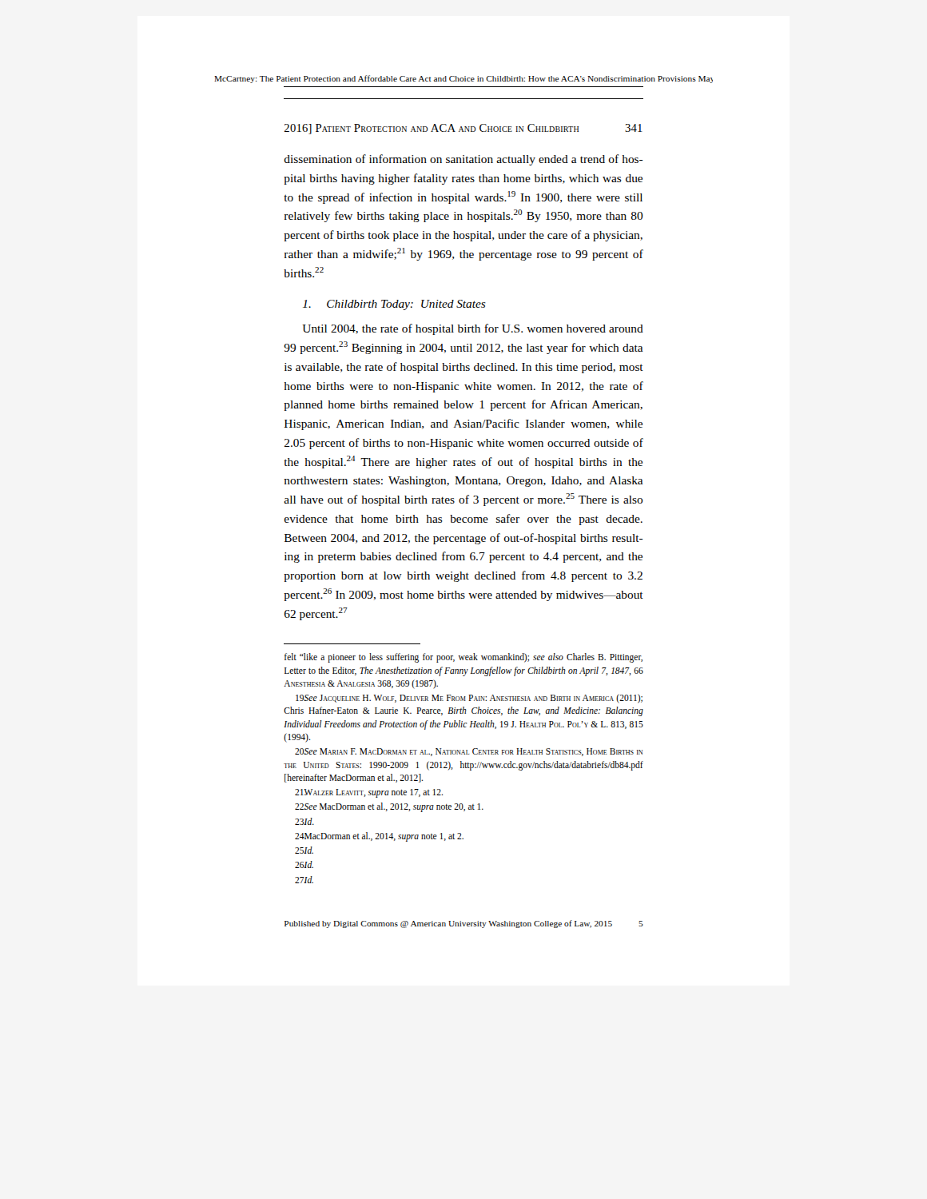McCartney: The Patient Protection and Affordable Care Act and Choice in Childbirth: How the ACA's Nondiscrimination Provisions May Change the Legal Landscape of Childbirth
2016] Patient Protection and ACA and Choice in Childbirth 341
dissemination of information on sanitation actually ended a trend of hospital births having higher fatality rates than home births, which was due to the spread of infection in hospital wards.19 In 1900, there were still relatively few births taking place in hospitals.20 By 1950, more than 80 percent of births took place in the hospital, under the care of a physician, rather than a midwife;21 by 1969, the percentage rose to 99 percent of births.22
1. Childbirth Today: United States
Until 2004, the rate of hospital birth for U.S. women hovered around 99 percent.23 Beginning in 2004, until 2012, the last year for which data is available, the rate of hospital births declined. In this time period, most home births were to non-Hispanic white women. In 2012, the rate of planned home births remained below 1 percent for African American, Hispanic, American Indian, and Asian/Pacific Islander women, while 2.05 percent of births to non-Hispanic white women occurred outside of the hospital.24 There are higher rates of out of hospital births in the northwestern states: Washington, Montana, Oregon, Idaho, and Alaska all have out of hospital birth rates of 3 percent or more.25 There is also evidence that home birth has become safer over the past decade. Between 2004, and 2012, the percentage of out-of-hospital births resulting in preterm babies declined from 6.7 percent to 4.4 percent, and the proportion born at low birth weight declined from 4.8 percent to 3.2 percent.26 In 2009, most home births were attended by midwives—about 62 percent.27
felt “like a pioneer to less suffering for poor, weak womankind); see also Charles B. Pittinger, Letter to the Editor, The Anesthetization of Fanny Longfellow for Childbirth on April 7, 1847, 66 Anesthesia & Analgesia 368, 369 (1987).
19. See Jacqueline H. Wolf, Deliver Me From Pain: Anesthesia and Birth in America (2011); Chris Hafner-Eaton & Laurie K. Pearce, Birth Choices, the Law, and Medicine: Balancing Individual Freedoms and Protection of the Public Health, 19 J. Health Pol. Pol’y & L. 813, 815 (1994).
20. See Marian F. MacDorman et al., National Center for Health Statistics, Home Births in the United States: 1990-2009 1 (2012), http://www.cdc.gov/nchs/data/databriefs/db84.pdf [hereinafter MacDorman et al., 2012].
21. Walzer Leavitt, supra note 17, at 12.
22. See MacDorman et al., 2012, supra note 20, at 1.
23. Id.
24. MacDorman et al., 2014, supra note 1, at 2.
25. Id.
26. Id.
27. Id.
Published by Digital Commons @ American University Washington College of Law, 2015
5